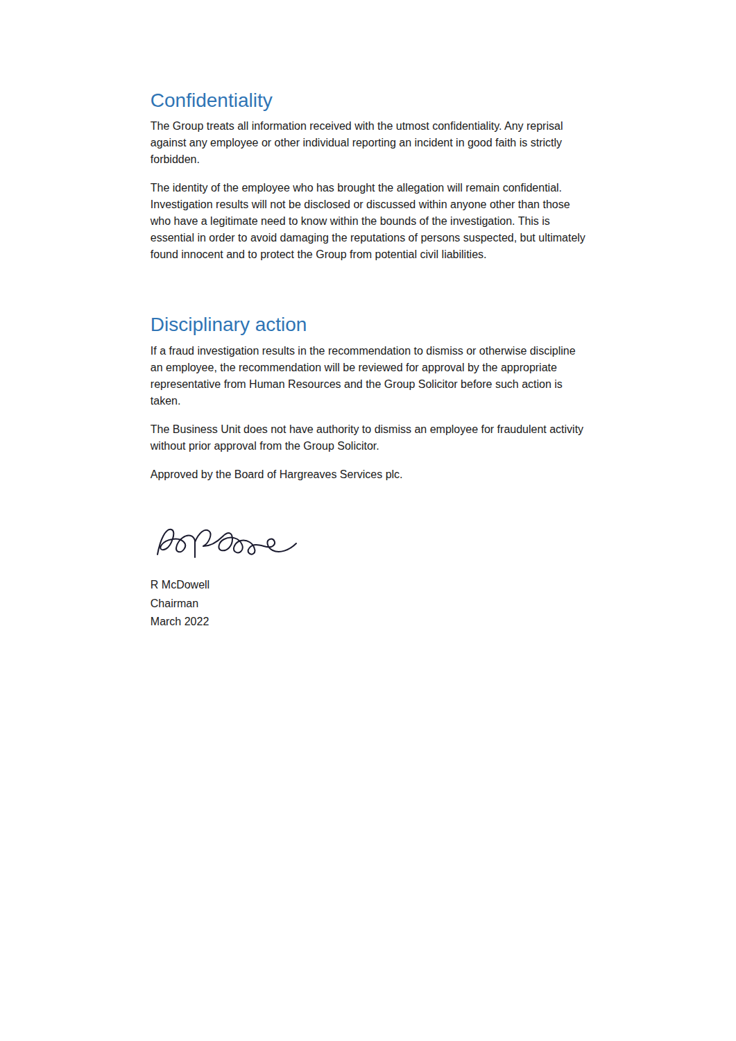Confidentiality
The Group treats all information received with the utmost confidentiality. Any reprisal against any employee or other individual reporting an incident in good faith is strictly forbidden.
The identity of the employee who has brought the allegation will remain confidential. Investigation results will not be disclosed or discussed within anyone other than those who have a legitimate need to know within the bounds of the investigation. This is essential in order to avoid damaging the reputations of persons suspected, but ultimately found innocent and to protect the Group from potential civil liabilities.
Disciplinary action
If a fraud investigation results in the recommendation to dismiss or otherwise discipline an employee, the recommendation will be reviewed for approval by the appropriate representative from Human Resources and the Group Solicitor before such action is taken.
The Business Unit does not have authority to dismiss an employee for fraudulent activity without prior approval from the Group Solicitor.
Approved by the Board of Hargreaves Services plc.
R McDowell
Chairman
March 2022